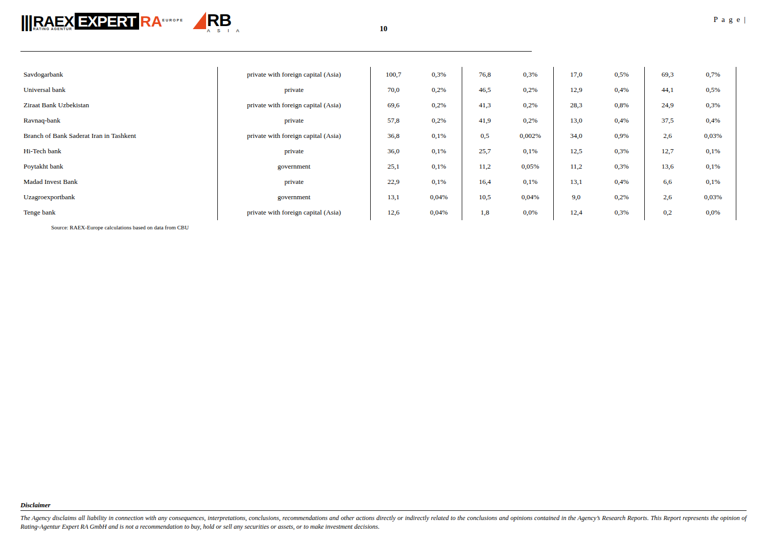||| RAEX EXPERT RA RATING AGENTUR EUROPE
RB
A S I A
10
P a g e |
| Savdogarbank | private with foreign capital (Asia) | 100,7 | 0,3% | 76,8 | 0,3% | 17,0 | 0,5% | 69,3 | 0,7% |
| Universal bank | private | 70,0 | 0,2% | 46,5 | 0,2% | 12,9 | 0,4% | 44,1 | 0,5% |
| Ziraat Bank Uzbekistan | private with foreign capital (Asia) | 69,6 | 0,2% | 41,3 | 0,2% | 28,3 | 0,8% | 24,9 | 0,3% |
| Ravnaq-bank | private | 57,8 | 0,2% | 41,9 | 0,2% | 13,0 | 0,4% | 37,5 | 0,4% |
| Branch of Bank Saderat Iran in Tashkent | private with foreign capital (Asia) | 36,8 | 0,1% | 0,5 | 0,002% | 34,0 | 0,9% | 2,6 | 0,03% |
| Hi-Tech bank | private | 36,0 | 0,1% | 25,7 | 0,1% | 12,5 | 0,3% | 12,7 | 0,1% |
| Poytakht bank | government | 25,1 | 0,1% | 11,2 | 0,05% | 11,2 | 0,3% | 13,6 | 0,1% |
| Madad Invest Bank | private | 22,9 | 0,1% | 16,4 | 0,1% | 13,1 | 0,4% | 6,6 | 0,1% |
| Uzagroexportbank | government | 13,1 | 0,04% | 10,5 | 0,04% | 9,0 | 0,2% | 2,6 | 0,03% |
| Tenge bank | private with foreign capital (Asia) | 12,6 | 0,04% | 1,8 | 0,0% | 12,4 | 0,3% | 0,2 | 0,0% |
Source: RAEX-Europe calculations based on data from CBU
Disclaimer
The Agency disclaims all liability in connection with any consequences, interpretations, conclusions, recommendations and other actions directly or indirectly related to the conclusions and opinions contained in the Agency’s Research Reports. This Report represents the opinion of Rating-Agentur Expert RA GmbH and is not a recommendation to buy, hold or sell any securities or assets, or to make investment decisions.